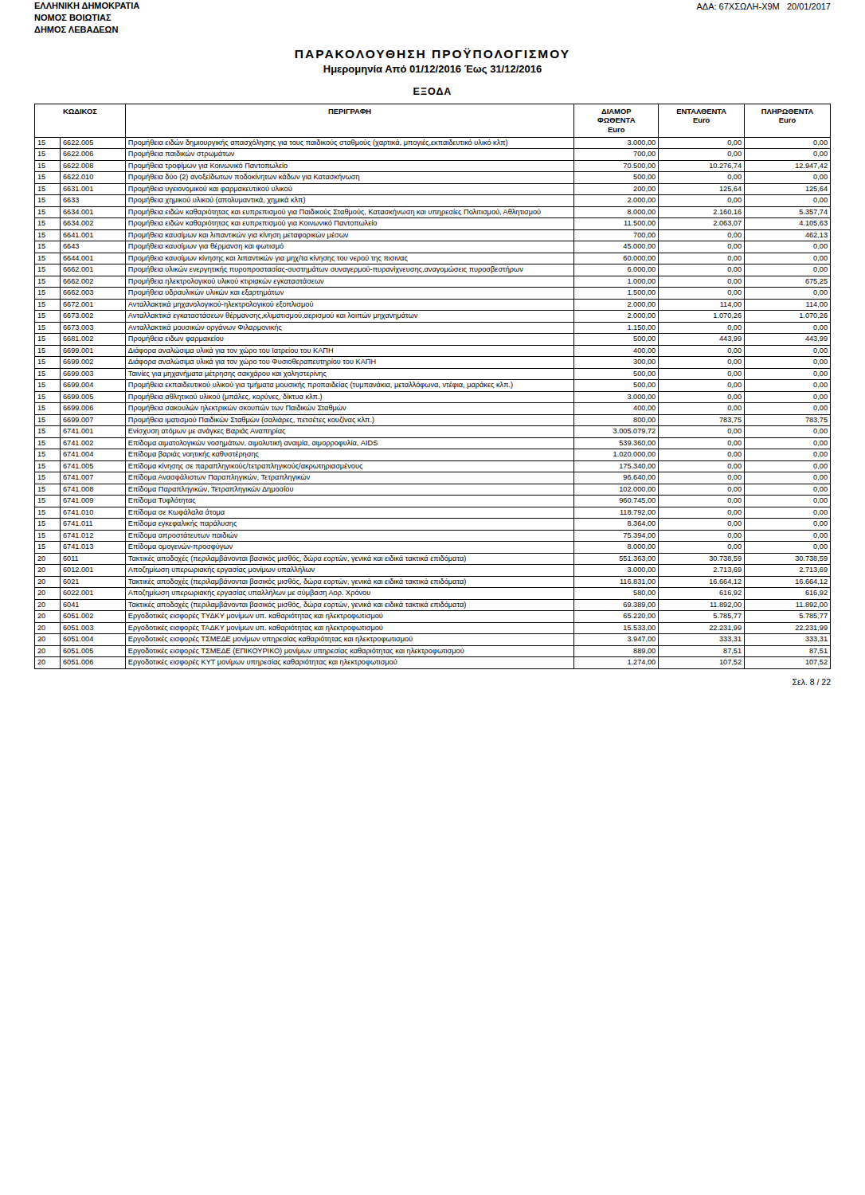ΕΛΛΗΝΙΚΗ ΔΗΜΟΚΡΑΤΙΑ
ΝΟΜΟΣ ΒΟΙΩΤΙΑΣ
ΔΗΜΟΣ ΛΕΒΑΔΕΩΝ
ΑΔΑ: 67ΧΣΩΛΗ-Χ9Μ 20/01/2017
ΠΑΡΑΚΟΛΟΥΘΗΣΗ ΠΡΟΫΠΟΛΟΓΙΣΜΟΥ
Ημερομηνία Από 01/12/2016 Έως 31/12/2016
ΕΞΟΔΑ
| ΚΩΔΙΚΟΣ | ΠΕΡΙΓΡΑΦΗ | ΔΙΑΜΟΡ ΦΩΘΕΝΤΑ Euro | ΕΝΤΑΛΘΕΝΤΑ Euro | ΠΛΗΡΩΘΕΝΤΑ Euro |
| --- | --- | --- | --- | --- |
| 15 | 6622.005 | Προμήθεια ειδών δημιουργικής απασχόλησης για τους παιδικούς σταθμούς (χαρτικά, μπογιές,εκπαιδευτικό υλικό κλπ) | 3.000,00 | 0,00 | 0,00 |
| 15 | 6622.006 | Προμήθεια παιδικών στρωμάτων | 700,00 | 0,00 | 0,00 |
| 15 | 6622.008 | Προμήθεια τροφίμων για Κοινωνικό Παντοπωλείο | 70.500,00 | 10.276,74 | 12.947,42 |
| 15 | 6622.010 | Προμήθεια δύο (2) ανοξείδωτων ποδοκίνητων κάδων για Κατασκήνωση | 500,00 | 0,00 | 0,00 |
| 15 | 6631.001 | Προμήθεια υγειονομικού και φαρμακευτικού υλικού | 200,00 | 125,64 | 125,64 |
| 15 | 6633 | Προμήθεια χημικού υλικού (απολυμαντικά, χημικά κλπ) | 2.000,00 | 0,00 | 0,00 |
| 15 | 6634.001 | Προμήθεια ειδών καθαριότητας και ευπρεπισμού για Παιδικούς Σταθμούς, Κατασκήνωση και υπηρεσίες Πολιτισμού, Αθλητισμού | 8.000,00 | 2.160,16 | 5.357,74 |
| 15 | 6634.002 | Προμήθεια ειδών καθαριότητας και ευπρεπισμού για Κοινωνικό Παντοπωλείο | 11.500,00 | 2.063,07 | 4.105,63 |
| 15 | 6641.001 | Προμήθεια καυσίμων και λιπαντικών για κίνηση μεταφορικών μέσων | 700,00 | 0,00 | 462,13 |
| 15 | 6643 | Προμήθεια καυσίμων για θέρμανση και φωτισμό | 45.000,00 | 0,00 | 0,00 |
| 15 | 6644.001 | Προμήθεια καυσίμων κίνησης και λιπαντικών για μηχ/τα κίνησης του νερού της πισινας | 60.000,00 | 0,00 | 0,00 |
| 15 | 6662.001 | Προμήθεια υλικών ενεργητικής πυροπροστασίας-συστημάτων συναγερμού-πυρανίχνευσης,αναγομώσεις πυροσβεστήρων | 6.000,00 | 0,00 | 0,00 |
| 15 | 6662.002 | Προμήθεια ηλεκτρολογικού υλικού κτιριακών εγκαταστάσεων | 1.000,00 | 0,00 | 675,25 |
| 15 | 6662.003 | Προμήθεια υδραυλικών υλικών και εξαρτημάτων | 1.500,00 | 0,00 | 0,00 |
| 15 | 6672.001 | Ανταλλακτικά μηχανολογικού-ηλεκτρολογικού εξοπλισμού | 2.000,00 | 114,00 | 114,00 |
| 15 | 6673.002 | Ανταλλακτικά εγκαταστάσεων θέρμανσης,κλιματισμού,αερισμού και λοιπών μηχανημάτων | 2.000,00 | 1.070,26 | 1.070,26 |
| 15 | 6673.003 | Ανταλλακτικά μουσικών οργάνων Φιλαρμονικής | 1.150,00 | 0,00 | 0,00 |
| 15 | 6681.002 | Προμήθεια ειδων φαρμακείου | 500,00 | 443,99 | 443,99 |
| 15 | 6699.001 | Διάφορα αναλώσιμα υλικά για τον χώρο του Ιατρείου του ΚΑΠΗ | 400,00 | 0,00 | 0,00 |
| 15 | 6699.002 | Διάφορα αναλώσιμα υλικά για τον χώρο του Φυσιοθεραπευτηρίου του ΚΑΠΗ | 300,00 | 0,00 | 0,00 |
| 15 | 6699.003 | Ταινίες για μηχανήματα μέτρησης σακχάρου και χοληστερίνης | 500,00 | 0,00 | 0,00 |
| 15 | 6699.004 | Προμήθεια εκπαιδευτικού υλικού για τμήματα μουσικής προπαιδείας (τυμπανάκια, μεταλλόφωνα, ντέφια, μαράκες κλπ.) | 500,00 | 0,00 | 0,00 |
| 15 | 6699.005 | Προμήθεια αθλητικού υλικού (μπάλες, κορύνες, δίκτυα κλπ.) | 3.000,00 | 0,00 | 0,00 |
| 15 | 6699.006 | Προμήθεια σακουλών ηλεκτρικών σκουπών των Παιδικών Σταθμών | 400,00 | 0,00 | 0,00 |
| 15 | 6699.007 | Προμήθεια ιματισμού Παιδικών Σταθμών (σαλιάρες, πετσέτες κουζίνας κλπ.) | 800,00 | 783,75 | 783,75 |
| 15 | 6741.001 | Ενίσχυση ατόμων με ανάγκες Βαριάς Αναπηρίας | 3.005.079,72 | 0,00 | 0,00 |
| 15 | 6741.002 | Επίδομα αιματολογικών νοσημάτων, αιμολυτική αναιμία, αιμορροφυλία, AIDS | 539.360,00 | 0,00 | 0,00 |
| 15 | 6741.004 | Επίδομα βαριάς νοητικής καθυστέρησης | 1.020.000,00 | 0,00 | 0,00 |
| 15 | 6741.005 | Επίδομα κίνησης σε παραπληγικούς/τετραπληγικούς/ακρωτηριασμένους | 175.340,00 | 0,00 | 0,00 |
| 15 | 6741.007 | Επίδομα Ανασφάλιστων Παραπληγικών, Τετραπληγικών | 96.640,00 | 0,00 | 0,00 |
| 15 | 6741.008 | Επίδομα Παραπληγικών, Τετραπληγικών Δημοσίου | 102.000,00 | 0,00 | 0,00 |
| 15 | 6741.009 | Επίδομα Τυφλότητας | 960.745,00 | 0,00 | 0,00 |
| 15 | 6741.010 | Επίδομα σε Κωφάλαλα άτομα | 118.792,00 | 0,00 | 0,00 |
| 15 | 6741.011 | Επίδομα εγκεφαλικής παράλυσης | 8.364,00 | 0,00 | 0,00 |
| 15 | 6741.012 | Επίδομα απροστάτευτων παιδιών | 75.394,00 | 0,00 | 0,00 |
| 15 | 6741.013 | Επίδομα ομογενών-προσφύγων | 8.000,00 | 0,00 | 0,00 |
| 20 | 6011 | Τακτικές αποδοχές (περιλαμβάνονται βασικός μισθός, δώρα εορτών, γενικά και ειδικά τακτικά επιδόματα) | 551.363,00 | 30.738,59 | 30.738,59 |
| 20 | 6012.001 | Αποζημίωση υπερωριακής εργασίας μονίμων υπαλλήλων | 3.000,00 | 2.713,69 | 2.713,69 |
| 20 | 6021 | Τακτικές αποδοχές (περιλαμβάνονται βασικός μισθός, δώρα εορτών, γενικά και ειδικά τακτικά επιδόματα) | 116.831,00 | 16.664,12 | 16.664,12 |
| 20 | 6022.001 | Αποζημίωση υπερωριακής εργασίας υπαλλήλων με σύμβαση Αορ. Χρόνου | 580,00 | 616,92 | 616,92 |
| 20 | 6041 | Τακτικές αποδοχές (περιλαμβάνονται βασικός μισθός, δώρα εορτών, γενικά και ειδικά τακτικά επιδόματα) | 69.389,00 | 11.892,00 | 11.892,00 |
| 20 | 6051.002 | Εργοδοτικές εισφορές ΤΥΔΚΥ μονίμων υπ. καθαριότητας και ηλεκτροφωτισμού | 65.220,00 | 5.785,77 | 5.785,77 |
| 20 | 6051.003 | Εργοδοτικές εισφορές ΤΑΔΚΥ μονίμων υπ. καθαριότητας και ηλεκτροφωτισμού | 15.533,00 | 22.231,99 | 22.231,99 |
| 20 | 6051.004 | Εργοδοτικές εισφορές ΤΣΜΕΔΕ μονίμων υπηρεσίας καθαριότητας και ηλεκτροφωτισμού | 3.947,00 | 333,31 | 333,31 |
| 20 | 6051.005 | Εργοδοτικές εισφορές ΤΣΜΕΔΕ (ΕΠΙΚΟΥΡΙΚΟ) μονίμων υπηρεσίας καθαριότητας και ηλεκτροφωτισμού | 889,00 | 87,51 | 87,51 |
| 20 | 6051.006 | Εργοδοτικές εισφορές ΚΥΤ μονίμων υπηρεσίας καθαριότητας και ηλεκτροφωτισμού | 1.274,00 | 107,52 | 107,52 |
Σελ. 8 / 22